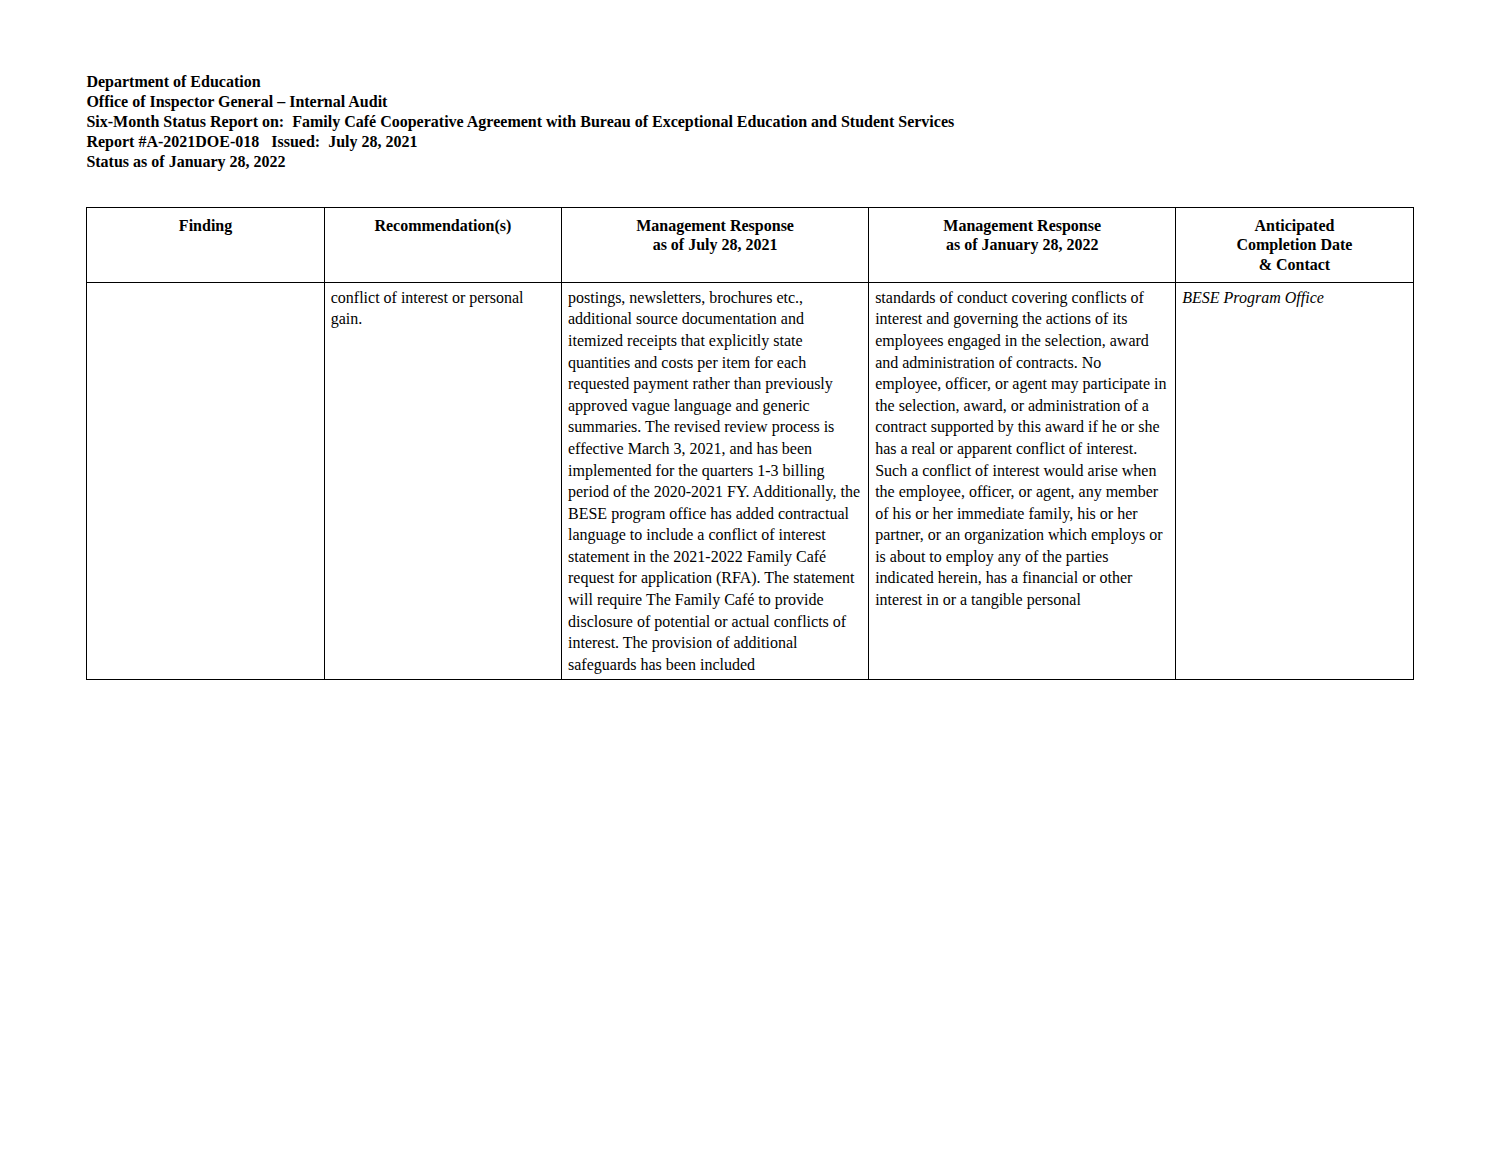Department of Education
Office of Inspector General – Internal Audit
Six-Month Status Report on: Family Café Cooperative Agreement with Bureau of Exceptional Education and Student Services
Report #A-2021DOE-018 Issued: July 28, 2021
Status as of January 28, 2022
| Finding | Recommendation(s) | Management Response as of July 28, 2021 | Management Response as of January 28, 2022 | Anticipated Completion Date & Contact |
| --- | --- | --- | --- | --- |
| | conflict of interest or personal gain. | postings, newsletters, brochures etc., additional source documentation and itemized receipts that explicitly state quantities and costs per item for each requested payment rather than previously approved vague language and generic summaries. The revised review process is effective March 3, 2021, and has been implemented for the quarters 1-3 billing period of the 2020-2021 FY. Additionally, the BESE program office has added contractual language to include a conflict of interest statement in the 2021-2022 Family Café request for application (RFA). The statement will require The Family Café to provide disclosure of potential or actual conflicts of interest. The provision of additional safeguards has been included | standards of conduct covering conflicts of interest and governing the actions of its employees engaged in the selection, award and administration of contracts. No employee, officer, or agent may participate in the selection, award, or administration of a contract supported by this award if he or she has a real or apparent conflict of interest. Such a conflict of interest would arise when the employee, officer, or agent, any member of his or her immediate family, his or her partner, or an organization which employs or is about to employ any of the parties indicated herein, has a financial or other interest in or a tangible personal | BESE Program Office |